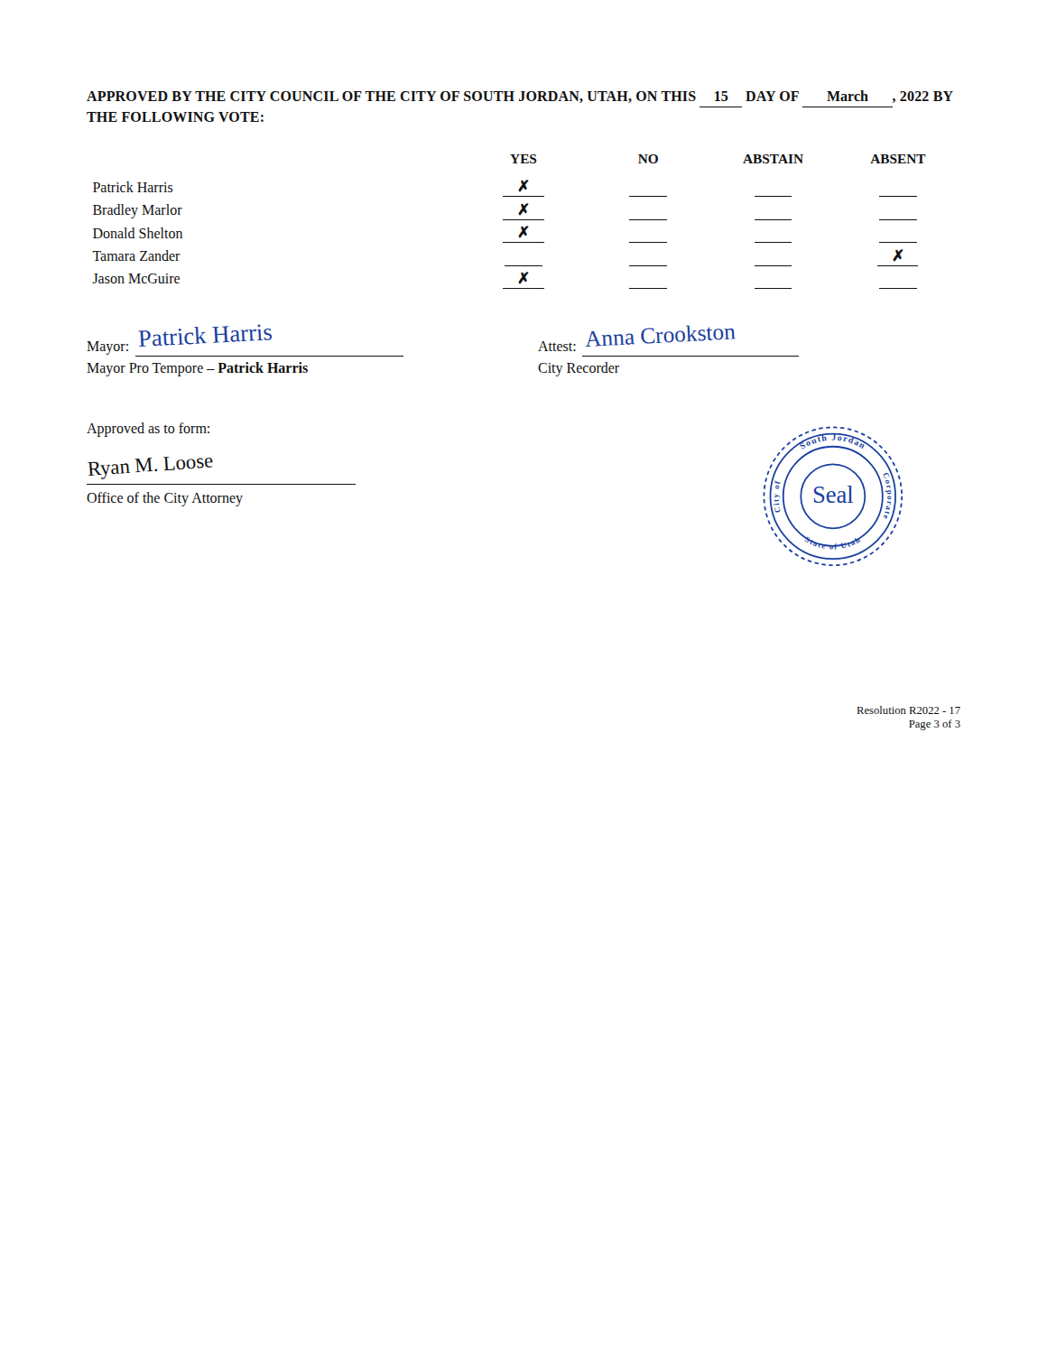Approved by the City Council of the City of South Jordan, Utah, on this 15 day of March, 2022 by the following vote:
| | Yes | No | Abstain | Absent |
| --- | --- | --- | --- | --- |
| Patrick Harris | ✗ | | | |
| Bradley Marlor | ✗ | | | |
| Donald Shelton | ✗ | | | |
| Tamara Zander | | | | ✗ |
| Jason McGuire | ✗ | | | |
Mayor: Patrick Harris
Mayor Pro Tempore – Patrick Harris
Attest: Anna Crookston
City Recorder
Approved as to form:
Ryan M. Loose
Office of the City Attorney
South Jordan State of Utah City of Corporate Seal
Resolution R2022 - 17
Page 3 of 3